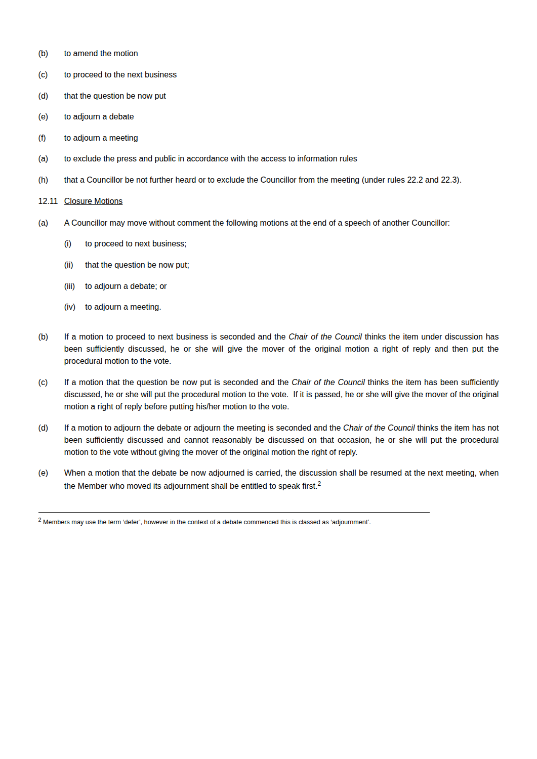(b) to amend the motion
(c) to proceed to the next business
(d) that the question be now put
(e) to adjourn a debate
(f) to adjourn a meeting
(a) to exclude the press and public in accordance with the access to information rules
(h) that a Councillor be not further heard or to exclude the Councillor from the meeting (under rules 22.2 and 22.3).
12.11
Closure Motions
(a)
A Councillor may move without comment the following motions at the end of a speech of another Councillor:
(i) to proceed to next business;
(ii) that the question be now put;
(iii) to adjourn a debate; or
(iv) to adjourn a meeting.
(b) If a motion to proceed to next business is seconded and the Chair of the Council thinks the item under discussion has been sufficiently discussed, he or she will give the mover of the original motion a right of reply and then put the procedural motion to the vote.
(c) If a motion that the question be now put is seconded and the Chair of the Council thinks the item has been sufficiently discussed, he or she will put the procedural motion to the vote. If it is passed, he or she will give the mover of the original motion a right of reply before putting his/her motion to the vote.
(d) If a motion to adjourn the debate or adjourn the meeting is seconded and the Chair of the Council thinks the item has not been sufficiently discussed and cannot reasonably be discussed on that occasion, he or she will put the procedural motion to the vote without giving the mover of the original motion the right of reply.
(e) When a motion that the debate be now adjourned is carried, the discussion shall be resumed at the next meeting, when the Member who moved its adjournment shall be entitled to speak first.2
2 Members may use the term ‘defer’, however in the context of a debate commenced this is classed as ‘adjournment’.